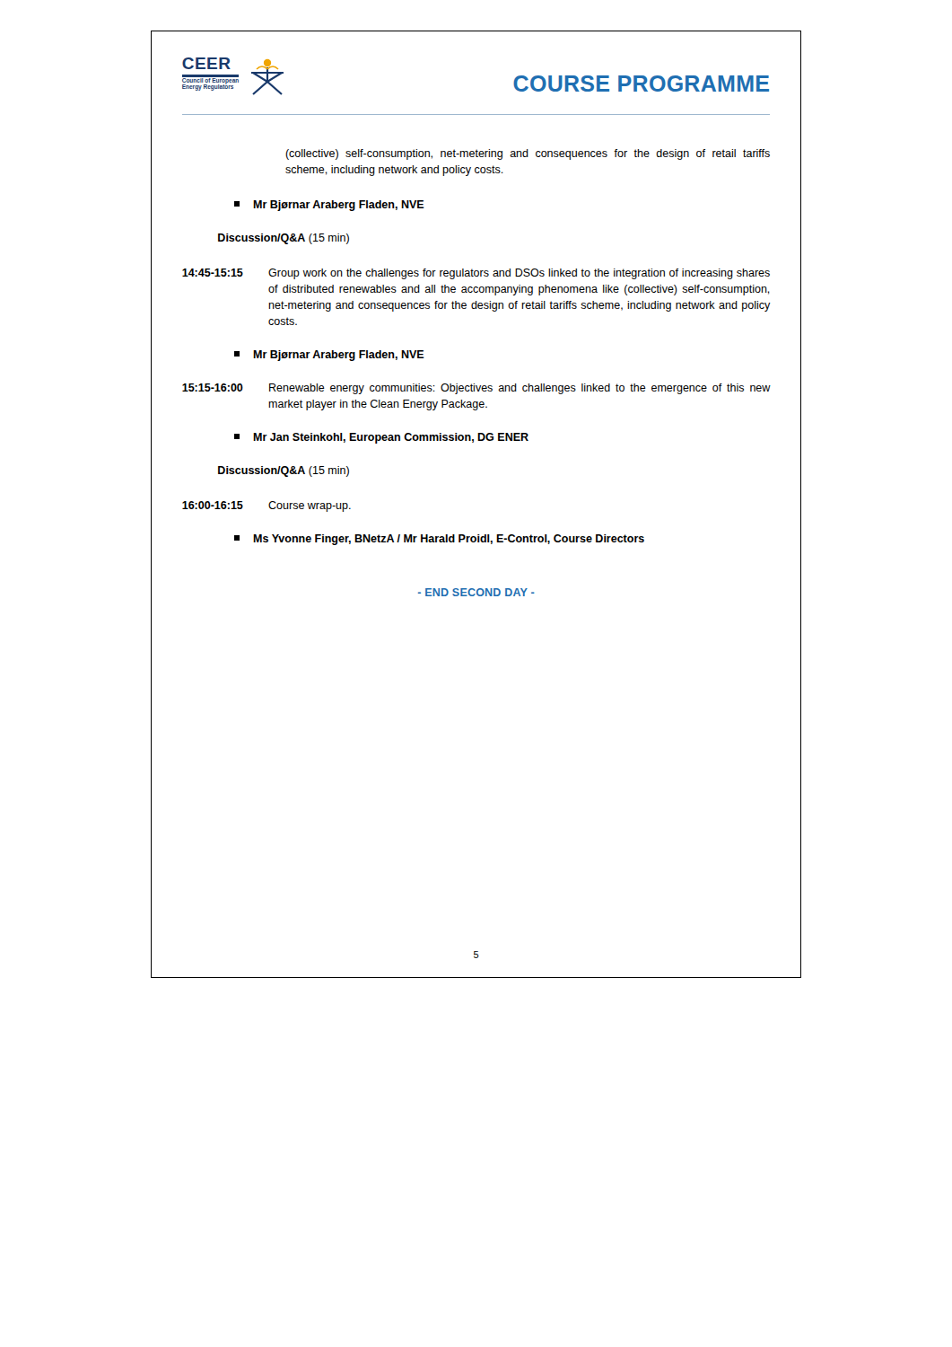CEER
Council of European
Energy Regulators
COURSE PROGRAMME
(collective) self-consumption, net-metering and consequences for the design of retail tariffs scheme, including network and policy costs.
Mr Bjørnar Araberg Fladen, NVE
Discussion/Q&A (15 min)
14:45-15:15
Group work on the challenges for regulators and DSOs linked to the integration of increasing shares of distributed renewables and all the accompanying phenomena like (collective) self-consumption, net-metering and consequences for the design of retail tariffs scheme, including network and policy costs.
Mr Bjørnar Araberg Fladen, NVE
15:15-16:00
Renewable energy communities: Objectives and challenges linked to the emergence of this new market player in the Clean Energy Package.
Mr Jan Steinkohl, European Commission, DG ENER
Discussion/Q&A (15 min)
16:00-16:15
Course wrap-up.
Ms Yvonne Finger, BNetzA / Mr Harald Proidl, E-Control, Course Directors
- END SECOND DAY -
5